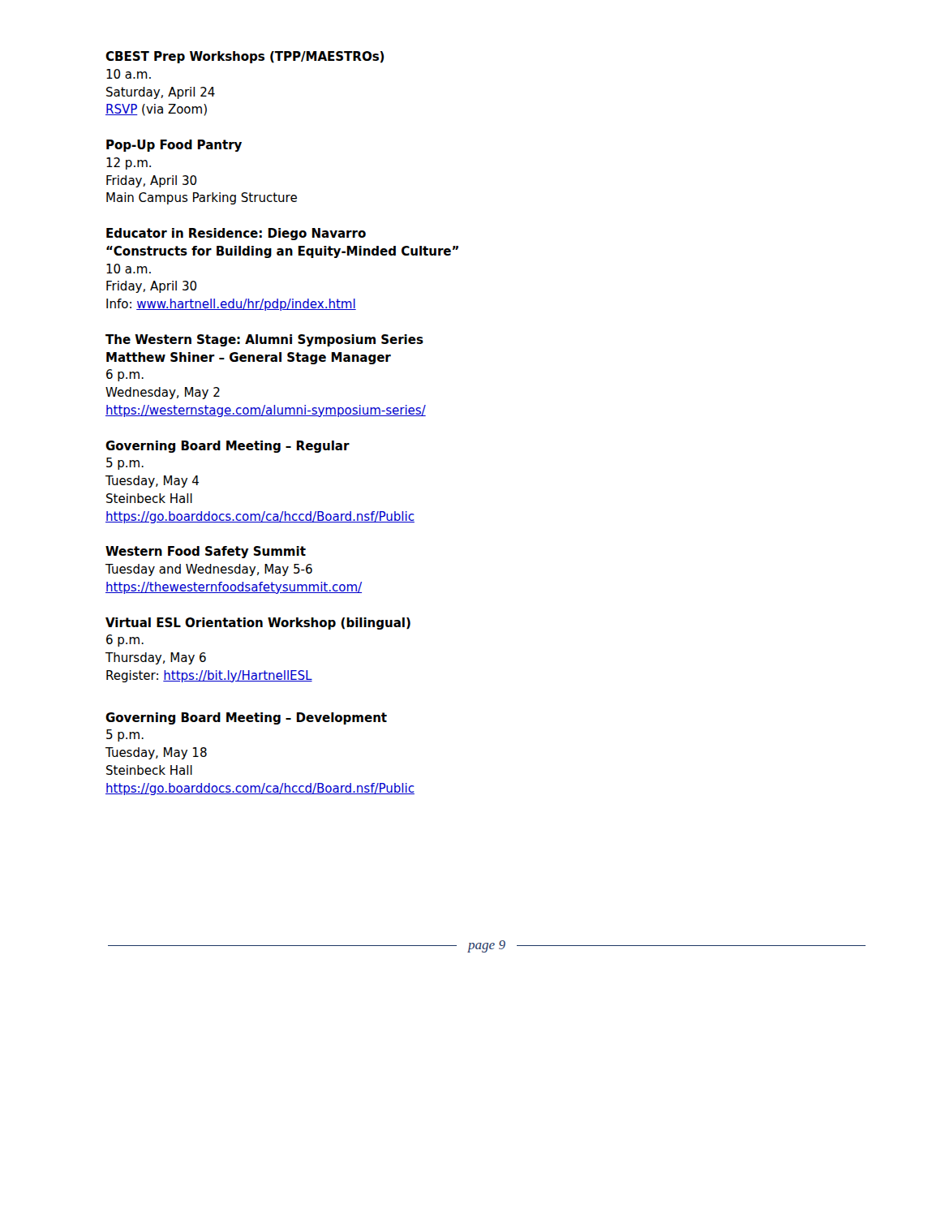CBEST Prep Workshops (TPP/MAESTROs)
10 a.m.
Saturday, April 24
RSVP (via Zoom)
Pop-Up Food Pantry
12 p.m.
Friday, April 30
Main Campus Parking Structure
Educator in Residence: Diego Navarro
“Constructs for Building an Equity-Minded Culture”
10 a.m.
Friday, April 30
Info: www.hartnell.edu/hr/pdp/index.html
The Western Stage: Alumni Symposium Series
Matthew Shiner – General Stage Manager
6 p.m.
Wednesday, May 2
https://westernstage.com/alumni-symposium-series/
Governing Board Meeting – Regular
5 p.m.
Tuesday, May 4
Steinbeck Hall
https://go.boarddocs.com/ca/hccd/Board.nsf/Public
Western Food Safety Summit
Tuesday and Wednesday, May 5-6
https://thewesternfoodsafetysummit.com/
Virtual ESL Orientation Workshop (bilingual)
6 p.m.
Thursday, May 6
Register: https://bit.ly/HartnellESL
Governing Board Meeting – Development
5 p.m.
Tuesday, May 18
Steinbeck Hall
https://go.boarddocs.com/ca/hccd/Board.nsf/Public
page 9